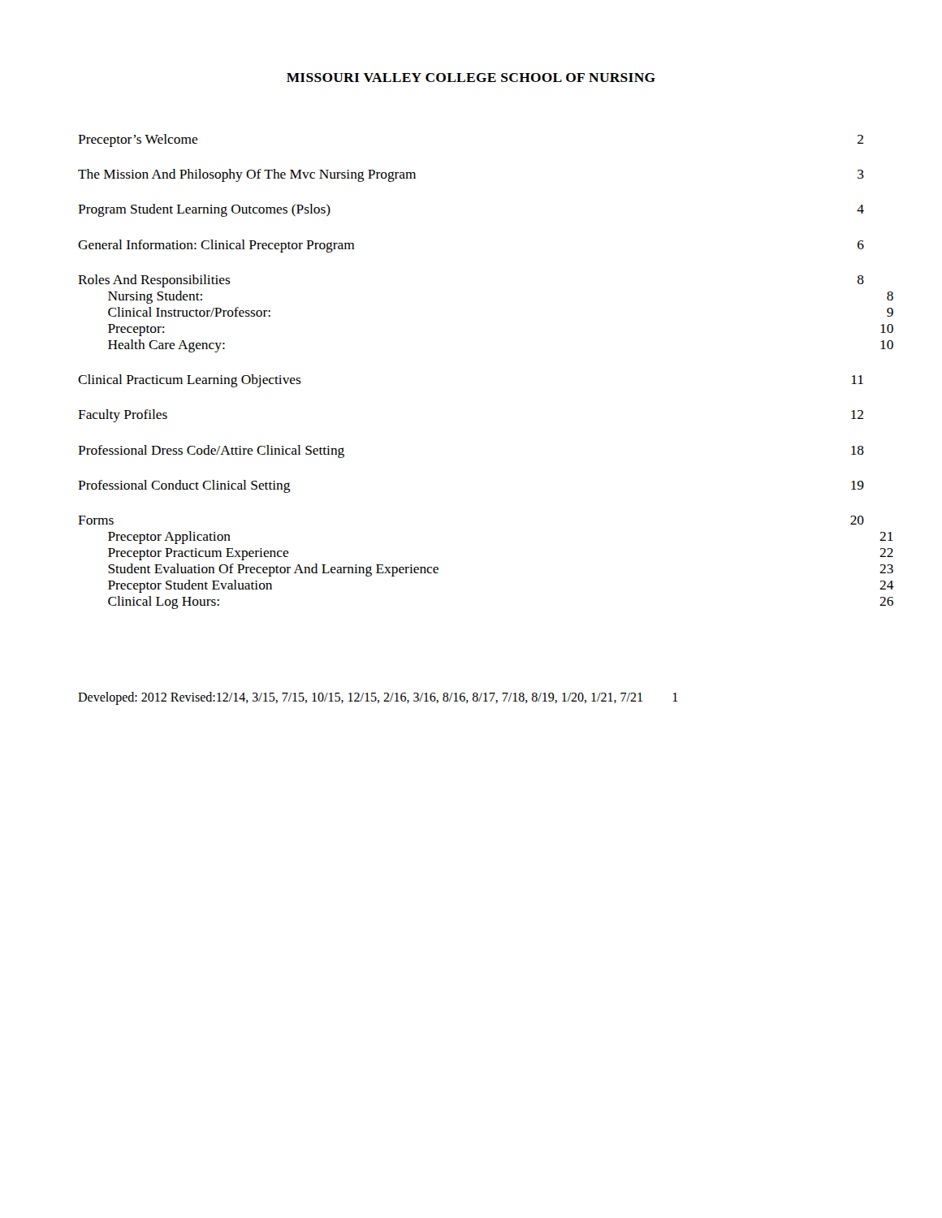MISSOURI VALLEY COLLEGE SCHOOL OF NURSING
Preceptor’s Welcome 2
The Mission And Philosophy Of The Mvc Nursing Program 3
Program Student Learning Outcomes (Pslos) 4
General Information: Clinical Preceptor Program 6
Roles And Responsibilities 8
Nursing Student: 8
Clinical Instructor/Professor: 9
Preceptor: 10
Health Care Agency: 10
Clinical Practicum Learning Objectives 11
Faculty Profiles 12
Professional Dress Code/Attire Clinical Setting 18
Professional Conduct Clinical Setting 19
Forms 20
Preceptor Application 21
Preceptor Practicum Experience 22
Student Evaluation Of Preceptor And Learning Experience 23
Preceptor Student Evaluation 24
Clinical Log Hours: 26
Developed: 2012 Revised:12/14, 3/15, 7/15, 10/15, 12/15, 2/16, 3/16, 8/16, 8/17, 7/18, 8/19, 1/20, 1/21, 7/21 1